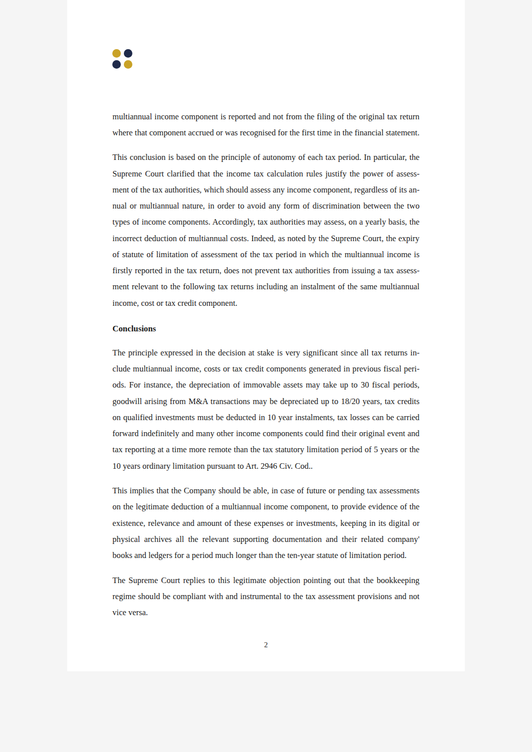multiannual income component is reported and not from the filing of the original tax return where that component accrued or was recognised for the first time in the financial statement.
This conclusion is based on the principle of autonomy of each tax period. In particular, the Supreme Court clarified that the income tax calculation rules justify the power of assessment of the tax authorities, which should assess any income component, regardless of its annual or multiannual nature, in order to avoid any form of discrimination between the two types of income components. Accordingly, tax authorities may assess, on a yearly basis, the incorrect deduction of multiannual costs. Indeed, as noted by the Supreme Court, the expiry of statute of limitation of assessment of the tax period in which the multiannual income is firstly reported in the tax return, does not prevent tax authorities from issuing a tax assessment relevant to the following tax returns including an instalment of the same multiannual income, cost or tax credit component.
Conclusions
The principle expressed in the decision at stake is very significant since all tax returns include multiannual income, costs or tax credit components generated in previous fiscal periods. For instance, the depreciation of immovable assets may take up to 30 fiscal periods, goodwill arising from M&A transactions may be depreciated up to 18/20 years, tax credits on qualified investments must be deducted in 10 year instalments, tax losses can be carried forward indefinitely and many other income components could find their original event and tax reporting at a time more remote than the tax statutory limitation period of 5 years or the 10 years ordinary limitation pursuant to Art. 2946 Civ. Cod..
This implies that the Company should be able, in case of future or pending tax assessments on the legitimate deduction of a multiannual income component, to provide evidence of the existence, relevance and amount of these expenses or investments, keeping in its digital or physical archives all the relevant supporting documentation and their related company' books and ledgers for a period much longer than the ten-year statute of limitation period.
The Supreme Court replies to this legitimate objection pointing out that the bookkeeping regime should be compliant with and instrumental to the tax assessment provisions and not vice versa.
2